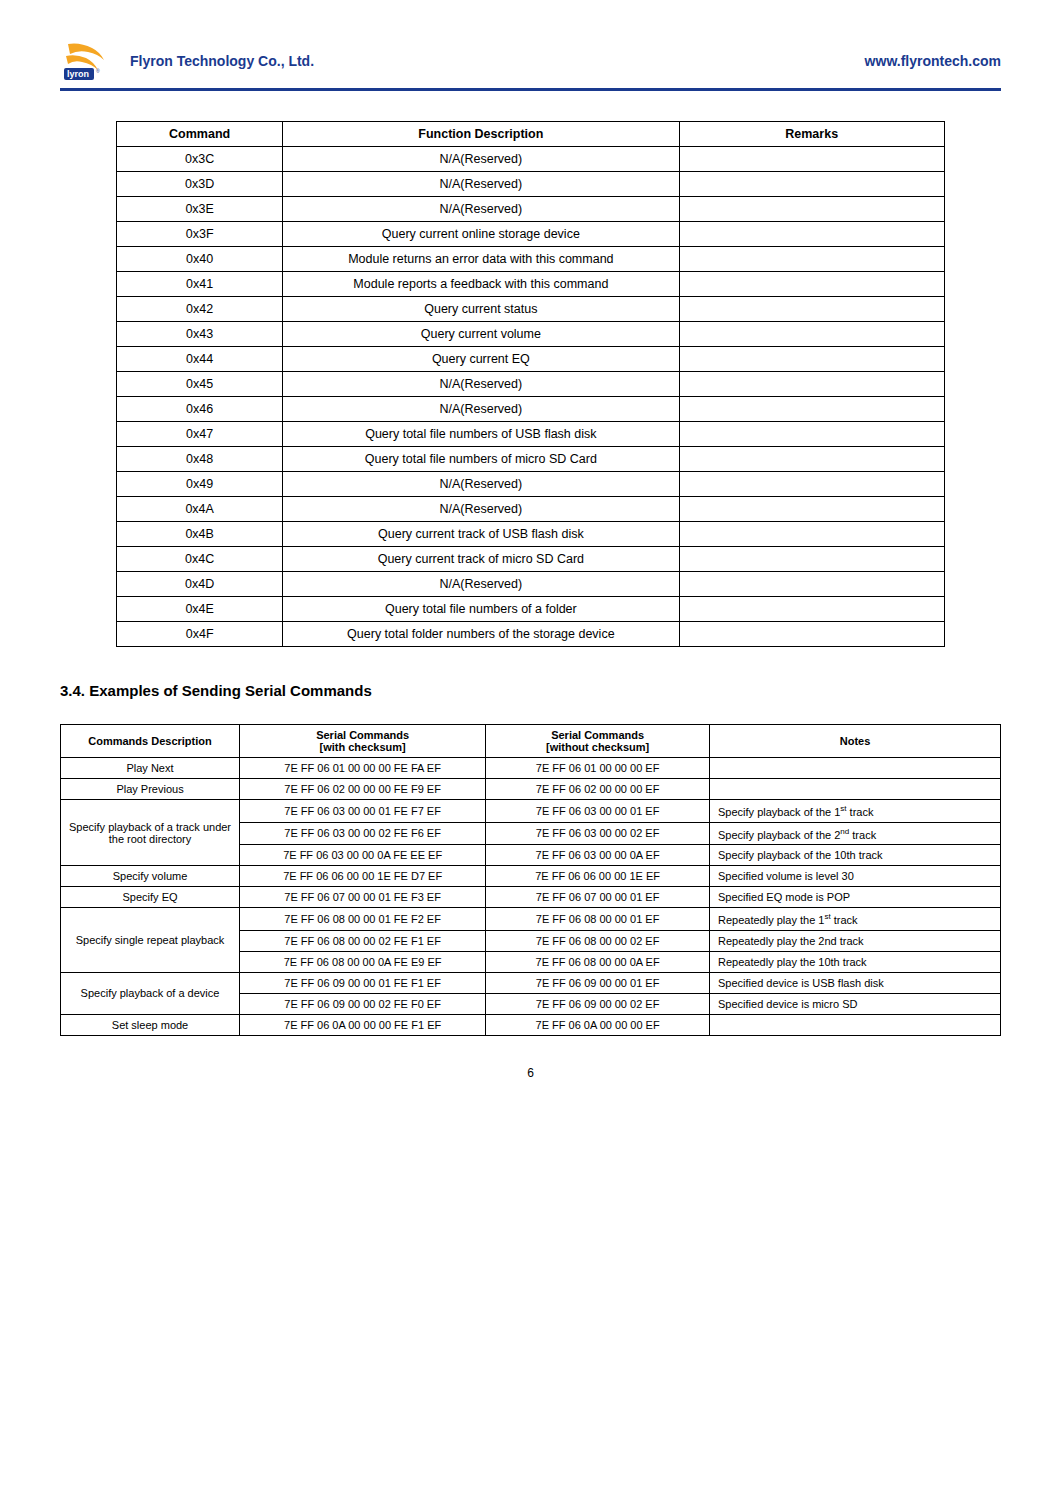lyron ® Flyron Technology Co., Ltd.
www.flyrontech.com
| Command | Function Description | Remarks |
| --- | --- | --- |
| 0x3C | N/A(Reserved) | |
| 0x3D | N/A(Reserved) | |
| 0x3E | N/A(Reserved) | |
| 0x3F | Query current online storage device | |
| 0x40 | Module returns an error data with this command | |
| 0x41 | Module reports a feedback with this command | |
| 0x42 | Query current status | |
| 0x43 | Query current volume | |
| 0x44 | Query current EQ | |
| 0x45 | N/A(Reserved) | |
| 0x46 | N/A(Reserved) | |
| 0x47 | Query total file numbers of USB flash disk | |
| 0x48 | Query total file numbers of micro SD Card | |
| 0x49 | N/A(Reserved) | |
| 0x4A | N/A(Reserved) | |
| 0x4B | Query current track of USB flash disk | |
| 0x4C | Query current track of micro SD Card | |
| 0x4D | N/A(Reserved) | |
| 0x4E | Query total file numbers of a folder | |
| 0x4F | Query total folder numbers of the storage device | |
3.4. Examples of Sending Serial Commands
| Commands Description | Serial Commands [with checksum] | Serial Commands [without checksum] | Notes |
| --- | --- | --- | --- |
| Play Next | 7E FF 06 01 00 00 00 FE FA EF | 7E FF 06 01 00 00 00 EF | |
| Play Previous | 7E FF 06 02 00 00 00 FE F9 EF | 7E FF 06 02 00 00 00 EF | |
| Specify playback of a track under the root directory | 7E FF 06 03 00 00 01 FE F7 EF | 7E FF 06 03 00 00 01 EF | Specify playback of the 1 st track |
| 7E FF 06 03 00 00 02 FE F6 EF | 7E FF 06 03 00 00 02 EF | Specify playback of the 2 nd track |
| 7E FF 06 03 00 00 0A FE EE EF | 7E FF 06 03 00 00 0A EF | Specify playback of the 10th track |
| Specify volume | 7E FF 06 06 00 00 1E FE D7 EF | 7E FF 06 06 00 00 1E EF | Specified volume is level 30 |
| Specify EQ | 7E FF 06 07 00 00 01 FE F3 EF | 7E FF 06 07 00 00 01 EF | Specified EQ mode is POP |
| Specify single repeat playback | 7E FF 06 08 00 00 01 FE F2 EF | 7E FF 06 08 00 00 01 EF | Repeatedly play the 1 st track |
| 7E FF 06 08 00 00 02 FE F1 EF | 7E FF 06 08 00 00 02 EF | Repeatedly play the 2nd track |
| 7E FF 06 08 00 00 0A FE E9 EF | 7E FF 06 08 00 00 0A EF | Repeatedly play the 10th track |
| Specify playback of a device | 7E FF 06 09 00 00 01 FE F1 EF | 7E FF 06 09 00 00 01 EF | Specified device is USB flash disk |
| 7E FF 06 09 00 00 02 FE F0 EF | 7E FF 06 09 00 00 02 EF | Specified device is micro SD |
| Set sleep mode | 7E FF 06 0A 00 00 00 FE F1 EF | 7E FF 06 0A 00 00 00 EF | |
6